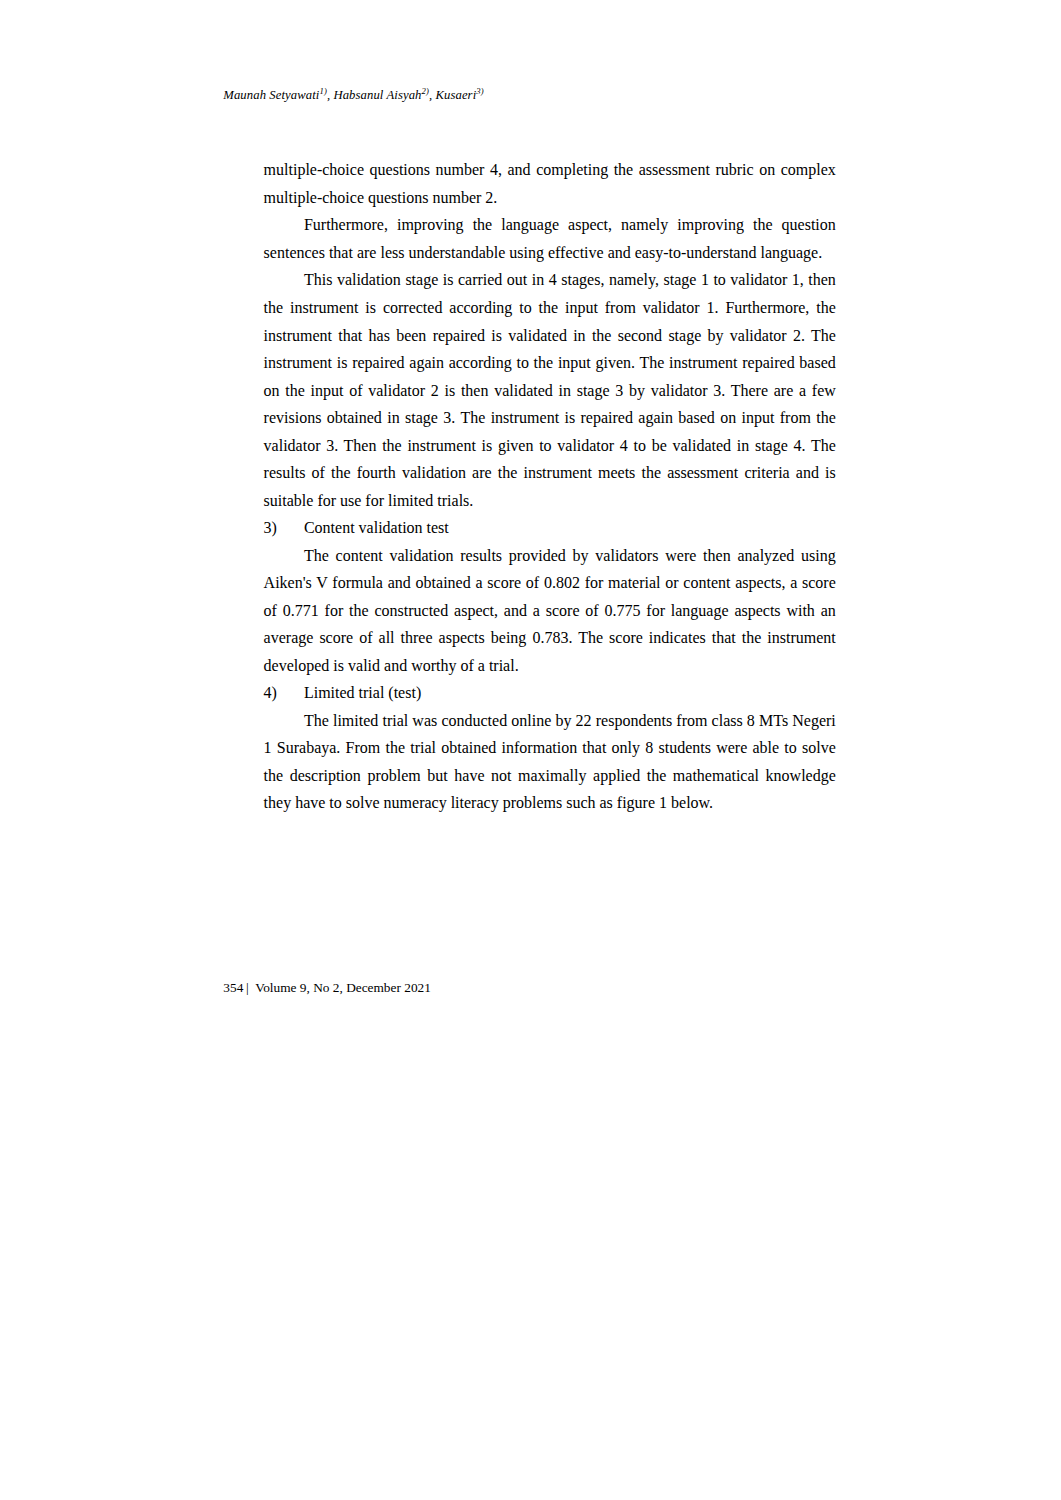Maunah Setyawati1), Habsanul Aisyah2), Kusaeri3)
multiple-choice questions number 4, and completing the assessment rubric on complex multiple-choice questions number 2.
Furthermore, improving the language aspect, namely improving the question sentences that are less understandable using effective and easy-to-understand language.
This validation stage is carried out in 4 stages, namely, stage 1 to validator 1, then the instrument is corrected according to the input from validator 1. Furthermore, the instrument that has been repaired is validated in the second stage by validator 2. The instrument is repaired again according to the input given. The instrument repaired based on the input of validator 2 is then validated in stage 3 by validator 3. There are a few revisions obtained in stage 3. The instrument is repaired again based on input from the validator 3. Then the instrument is given to validator 4 to be validated in stage 4. The results of the fourth validation are the instrument meets the assessment criteria and is suitable for use for limited trials.
3)
Content validation test
The content validation results provided by validators were then analyzed using Aiken's V formula and obtained a score of 0.802 for material or content aspects, a score of 0.771 for the constructed aspect, and a score of 0.775 for language aspects with an average score of all three aspects being 0.783. The score indicates that the instrument developed is valid and worthy of a trial.
4)
Limited trial (test)
The limited trial was conducted online by 22 respondents from class 8 MTs Negeri 1 Surabaya. From the trial obtained information that only 8 students were able to solve the description problem but have not maximally applied the mathematical knowledge they have to solve numeracy literacy problems such as figure 1 below.
354 | Volume 9, No 2, December 2021